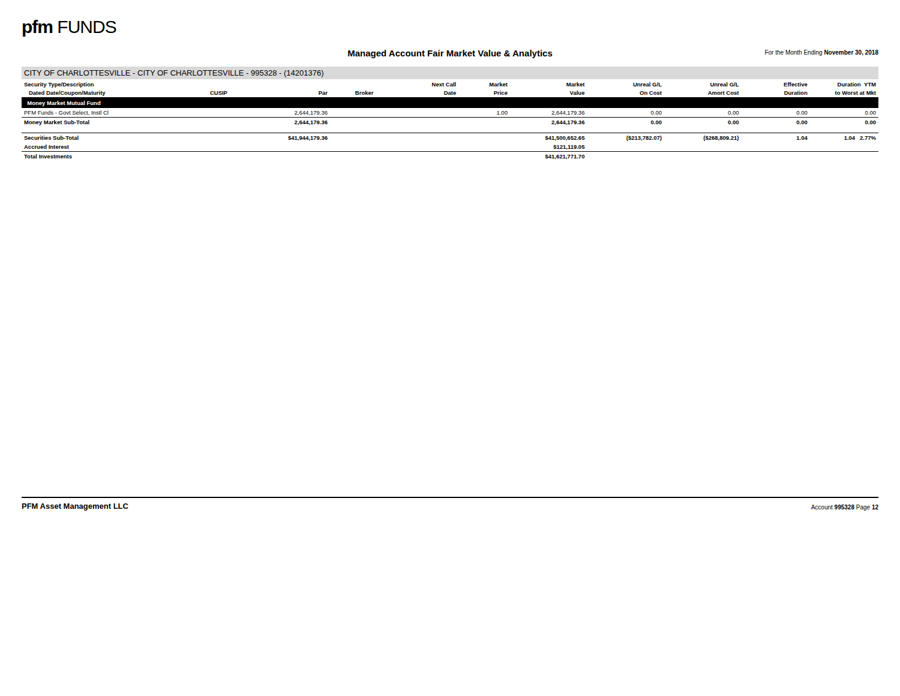pfm FUNDS
For the Month Ending November 30, 2018
Managed Account Fair Market Value & Analytics
CITY OF CHARLOTTESVILLE - CITY OF CHARLOTTESVILLE - 995328 - (14201376)
| Security Type/Description | | | | Next Call | Market | Market | Unreal G/L | Unreal G/L | Effective | Duration YTM |
| --- | --- | --- | --- | --- | --- | --- | --- | --- | --- | --- |
| Dated Date/Coupon/Maturity | CUSIP | Par | Broker | Date | Price | Value | On Cost | Amort Cost | Duration | to Worst at Mkt |
| Money Market Mutual Fund |
| PFM Funds - Govt Select, Instl Cl | | 2,644,179.36 | | | 1.00 | 2,644,179.36 | 0.00 | 0.00 | 0.00 | 0.00 |
| Money Market Sub-Total | | 2,644,179.36 | | | | 2,644,179.36 | 0.00 | 0.00 | 0.00 | 0.00 |
| Securities Sub-Total | | $41,944,179.36 | | | | $41,500,652.65 | ($213,782.07) | ($268,809.21) | 1.04 | 1.04 2.77% |
| Accrued Interest | | | | | | $121,119.05 | | | | |
| Total Investments | | | | | | $41,621,771.70 | | | | |
PFM Asset Management LLC Account 995328 Page 12